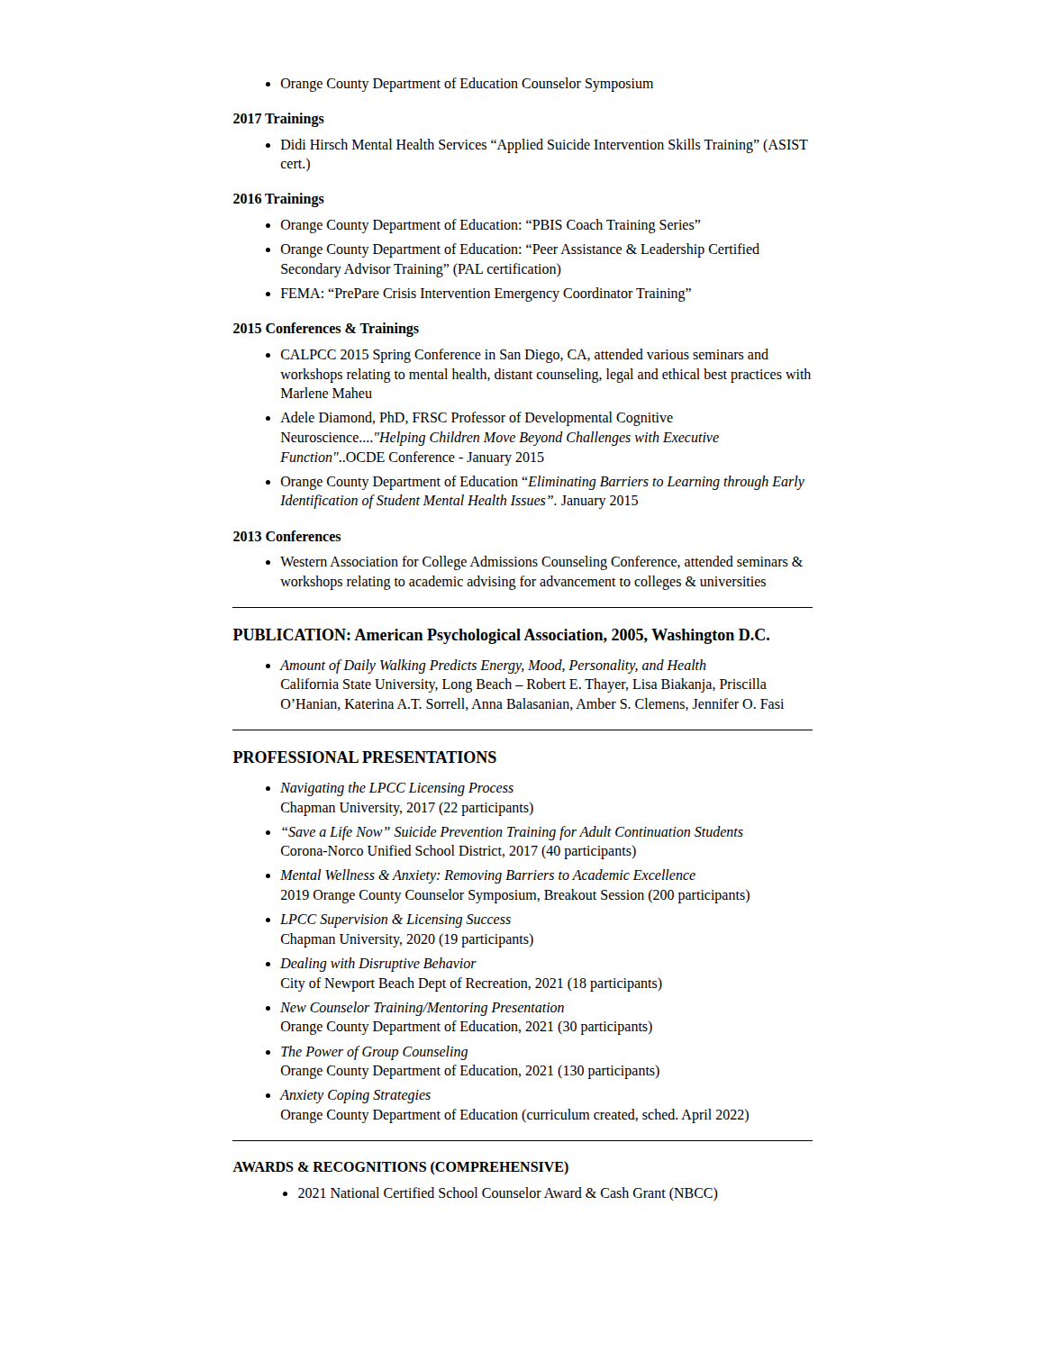Orange County Department of Education Counselor Symposium
2017 Trainings
Didi Hirsch Mental Health Services “Applied Suicide Intervention Skills Training” (ASIST cert.)
2016 Trainings
Orange County Department of Education: “PBIS Coach Training Series”
Orange County Department of Education: “Peer Assistance & Leadership Certified Secondary Advisor Training” (PAL certification)
FEMA: “PrePare Crisis Intervention Emergency Coordinator Training”
2015 Conferences & Trainings
CALPCC 2015 Spring Conference in San Diego, CA, attended various seminars and workshops relating to mental health, distant counseling, legal and ethical best practices with Marlene Maheu
Adele Diamond, PhD, FRSC Professor of Developmental Cognitive Neuroscience...."Helping Children Move Beyond Challenges with Executive Function"..OCDE Conference - January 2015
Orange County Department of Education “Eliminating Barriers to Learning through Early Identification of Student Mental Health Issues”. January 2015
2013 Conferences
Western Association for College Admissions Counseling Conference, attended seminars & workshops relating to academic advising for advancement to colleges & universities
PUBLICATION: American Psychological Association, 2005, Washington D.C.
Amount of Daily Walking Predicts Energy, Mood, Personality, and Health
California State University, Long Beach – Robert E. Thayer, Lisa Biakanja, Priscilla O’Hanian, Katerina A.T. Sorrell, Anna Balasanian, Amber S. Clemens, Jennifer O. Fasi
PROFESSIONAL PRESENTATIONS
Navigating the LPCC Licensing Process
Chapman University, 2017 (22 participants)
“Save a Life Now” Suicide Prevention Training for Adult Continuation Students
Corona-Norco Unified School District, 2017 (40 participants)
Mental Wellness & Anxiety: Removing Barriers to Academic Excellence
2019 Orange County Counselor Symposium, Breakout Session (200 participants)
LPCC Supervision & Licensing Success
Chapman University, 2020 (19 participants)
Dealing with Disruptive Behavior
City of Newport Beach Dept of Recreation, 2021 (18 participants)
New Counselor Training/Mentoring Presentation
Orange County Department of Education, 2021 (30 participants)
The Power of Group Counseling
Orange County Department of Education, 2021 (130 participants)
Anxiety Coping Strategies
Orange County Department of Education (curriculum created, sched. April 2022)
AWARDS & RECOGNITIONS (COMPREHENSIVE)
2021 National Certified School Counselor Award & Cash Grant (NBCC)